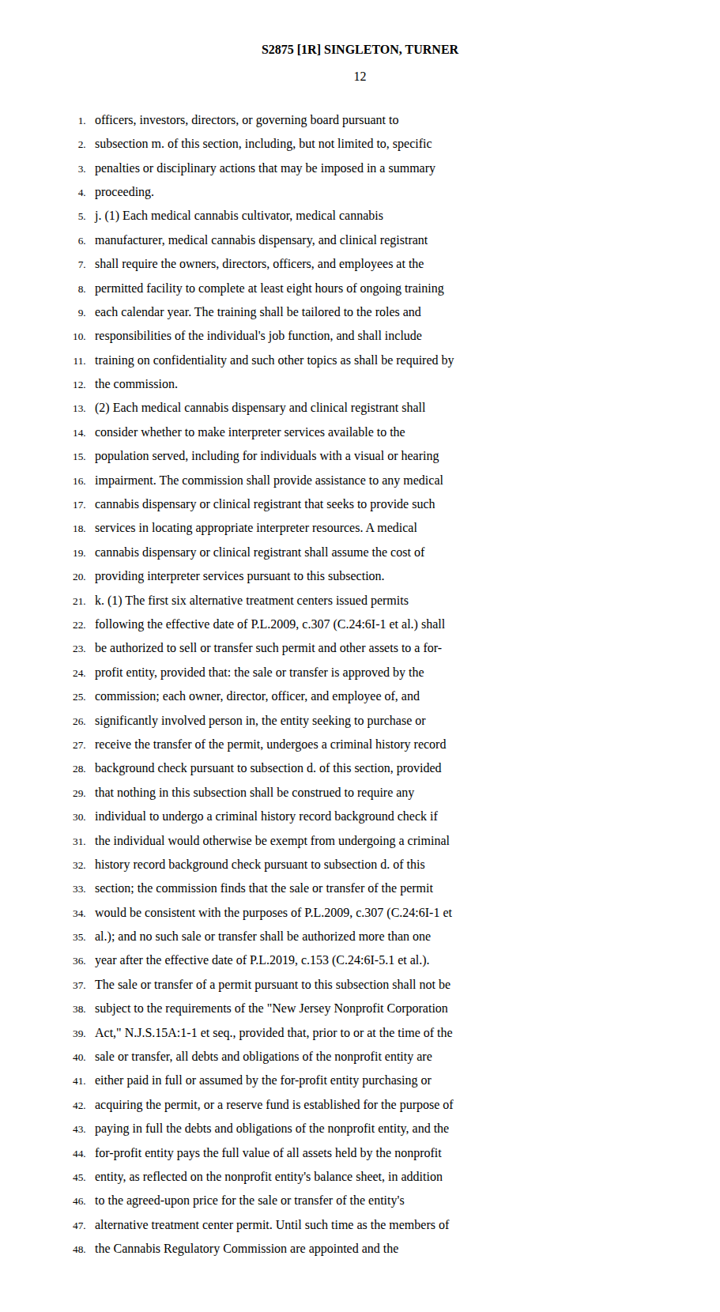S2875 [1R] SINGLETON, TURNER
12
officers, investors, directors, or governing board pursuant to
subsection m. of this section, including, but not limited to, specific
penalties or disciplinary actions that may be imposed in a summary
proceeding.
j. (1) Each medical cannabis cultivator, medical cannabis
manufacturer, medical cannabis dispensary, and clinical registrant
shall require the owners, directors, officers, and employees at the
permitted facility to complete at least eight hours of ongoing training
each calendar year. The training shall be tailored to the roles and
responsibilities of the individual's job function, and shall include
training on confidentiality and such other topics as shall be required by
the commission.
(2) Each medical cannabis dispensary and clinical registrant shall
consider whether to make interpreter services available to the
population served, including for individuals with a visual or hearing
impairment. The commission shall provide assistance to any medical
cannabis dispensary or clinical registrant that seeks to provide such
services in locating appropriate interpreter resources. A medical
cannabis dispensary or clinical registrant shall assume the cost of
providing interpreter services pursuant to this subsection.
k. (1) The first six alternative treatment centers issued permits
following the effective date of P.L.2009, c.307 (C.24:6I-1 et al.) shall
be authorized to sell or transfer such permit and other assets to a for-
profit entity, provided that: the sale or transfer is approved by the
commission; each owner, director, officer, and employee of, and
significantly involved person in, the entity seeking to purchase or
receive the transfer of the permit, undergoes a criminal history record
background check pursuant to subsection d. of this section, provided
that nothing in this subsection shall be construed to require any
individual to undergo a criminal history record background check if
the individual would otherwise be exempt from undergoing a criminal
history record background check pursuant to subsection d. of this
section; the commission finds that the sale or transfer of the permit
would be consistent with the purposes of P.L.2009, c.307 (C.24:6I-1 et
al.); and no such sale or transfer shall be authorized more than one
year after the effective date of P.L.2019, c.153 (C.24:6I-5.1 et al.).
The sale or transfer of a permit pursuant to this subsection shall not be
subject to the requirements of the "New Jersey Nonprofit Corporation
Act," N.J.S.15A:1-1 et seq., provided that, prior to or at the time of the
sale or transfer, all debts and obligations of the nonprofit entity are
either paid in full or assumed by the for-profit entity purchasing or
acquiring the permit, or a reserve fund is established for the purpose of
paying in full the debts and obligations of the nonprofit entity, and the
for-profit entity pays the full value of all assets held by the nonprofit
entity, as reflected on the nonprofit entity's balance sheet, in addition
to the agreed-upon price for the sale or transfer of the entity's
alternative treatment center permit. Until such time as the members of
the Cannabis Regulatory Commission are appointed and the